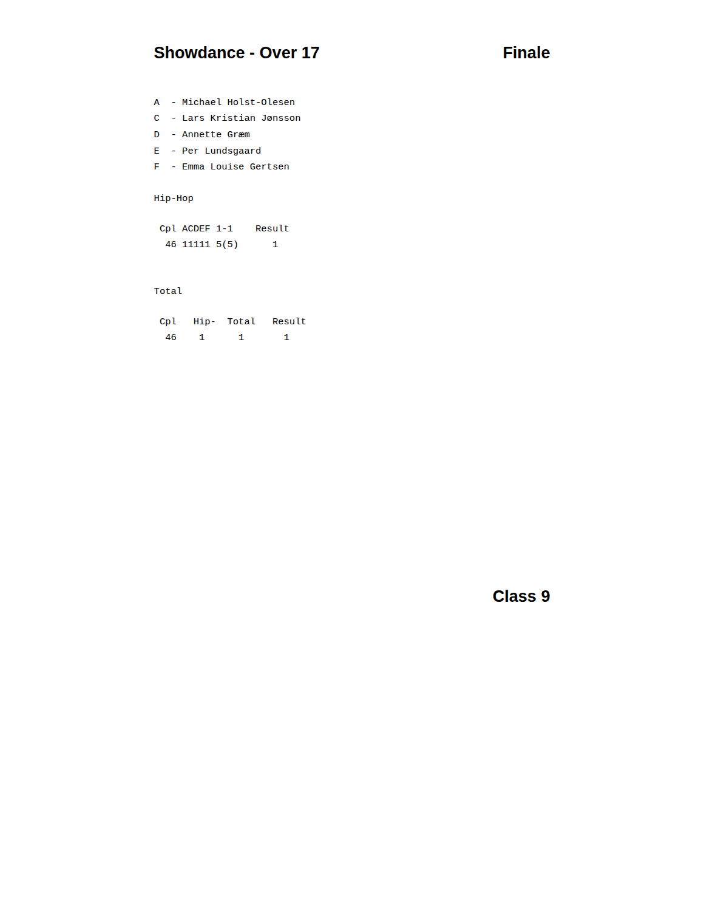Showdance - Over 17 Finale
A - Michael Holst-Olesen C - Lars Kristian Jønsson D - Annette Græm E - Per Lundsgaard F - Emma Louise Gertsen
Hip-Hop
Cpl ACDEF 1-1 Result 46 11111 5(5) 1
Total
Cpl Hip- Total Result 46 1 1 1
Class 9